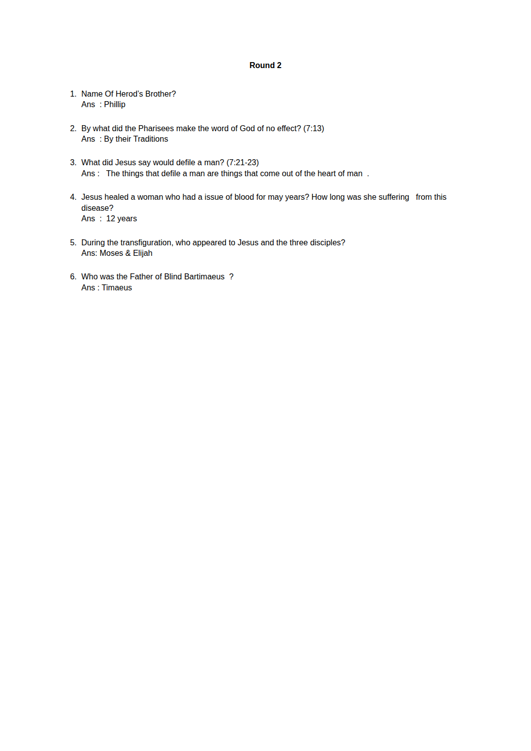Round 2
Name Of Herod’s Brother? Ans : Phillip
By what did the Pharisees make the word of God of no effect? (7:13) Ans : By their Traditions
What did Jesus say would defile a man? (7:21-23) Ans : The things that defile a man are things that come out of the heart of man .
Jesus healed a woman who had a issue of blood for may years? How long was she suffering from this disease? Ans : 12 years
During the transfiguration, who appeared to Jesus and the three disciples? Ans: Moses & Elijah
Who was the Father of Blind Bartimaeus ? Ans : Timaeus